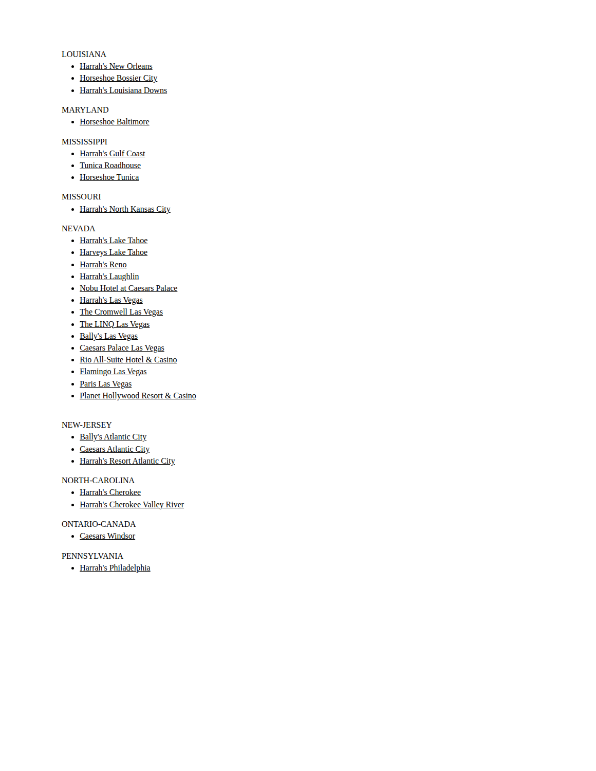LOUISIANA
Harrah's New Orleans
Horseshoe Bossier City
Harrah's Louisiana Downs
MARYLAND
Horseshoe Baltimore
MISSISSIPPI
Harrah's Gulf Coast
Tunica Roadhouse
Horseshoe Tunica
MISSOURI
Harrah's North Kansas City
NEVADA
Harrah's Lake Tahoe
Harveys Lake Tahoe
Harrah's Reno
Harrah's Laughlin
Nobu Hotel at Caesars Palace
Harrah's Las Vegas
The Cromwell Las Vegas
The LINQ Las Vegas
Bally's Las Vegas
Caesars Palace Las Vegas
Rio All-Suite Hotel & Casino
Flamingo Las Vegas
Paris Las Vegas
Planet Hollywood Resort & Casino
NEW-JERSEY
Bally's Atlantic City
Caesars Atlantic City
Harrah's Resort Atlantic City
NORTH-CAROLINA
Harrah's Cherokee
Harrah's Cherokee Valley River
ONTARIO-CANADA
Caesars Windsor
PENNSYLVANIA
Harrah's Philadelphia